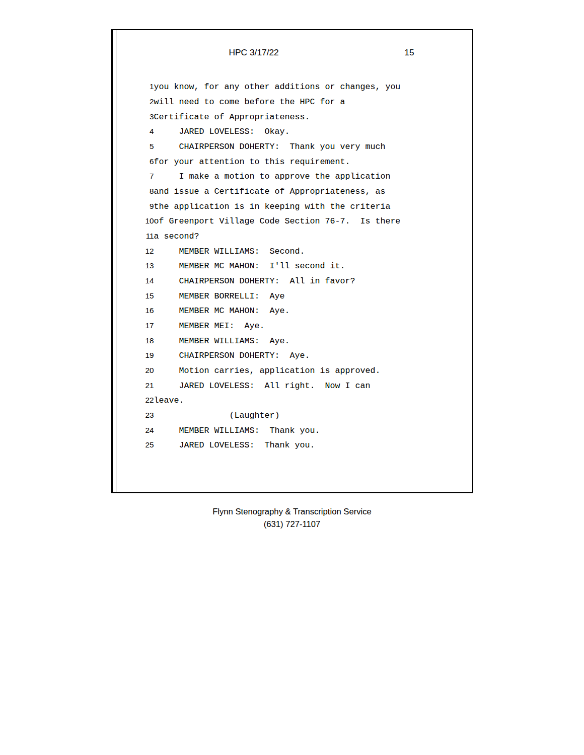HPC 3/17/22 15
| 1 | you know, for any other additions or changes, you |
| 2 | will need to come before the HPC for a |
| 3 | Certificate of Appropriateness. |
| 4 | JARED LOVELESS: Okay. |
| 5 | CHAIRPERSON DOHERTY: Thank you very much |
| 6 | for your attention to this requirement. |
| 7 | I make a motion to approve the application |
| 8 | and issue a Certificate of Appropriateness, as |
| 9 | the application is in keeping with the criteria |
| 10 | of Greenport Village Code Section 76-7. Is there |
| 11 | a second? |
| 12 | MEMBER WILLIAMS: Second. |
| 13 | MEMBER MC MAHON: I'll second it. |
| 14 | CHAIRPERSON DOHERTY: All in favor? |
| 15 | MEMBER BORRELLI: Aye |
| 16 | MEMBER MC MAHON: Aye. |
| 17 | MEMBER MEI: Aye. |
| 18 | MEMBER WILLIAMS: Aye. |
| 19 | CHAIRPERSON DOHERTY: Aye. |
| 20 | Motion carries, application is approved. |
| 21 | JARED LOVELESS: All right. Now I can |
| 22 | leave. |
| 23 | (Laughter) |
| 24 | MEMBER WILLIAMS: Thank you. |
| 25 | JARED LOVELESS: Thank you. |
Flynn Stenography & Transcription Service
(631) 727-1107